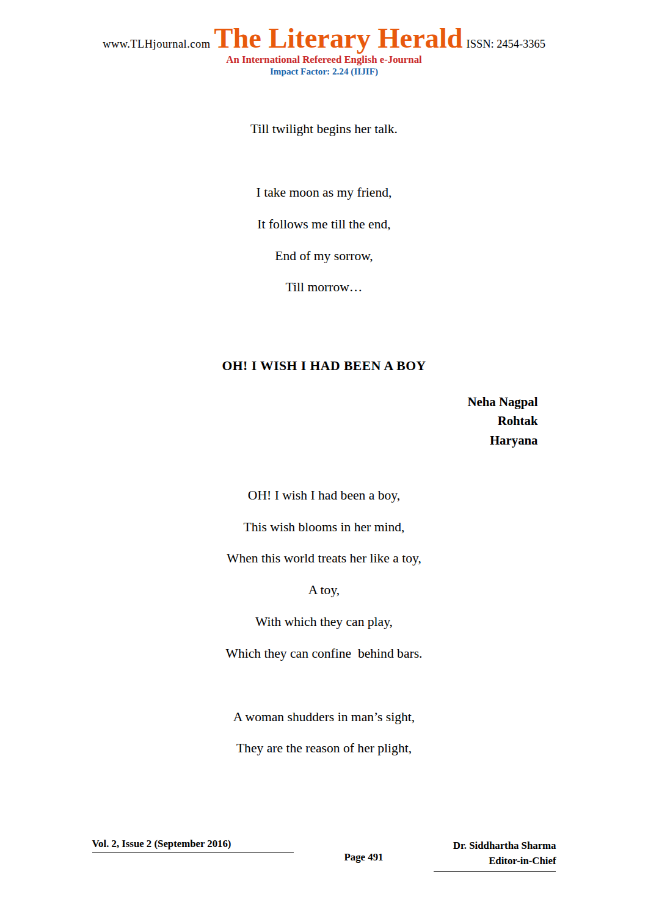www.TLHjournal.com The Literary Herald ISSN: 2454-3365
An International Refereed English e-Journal
Impact Factor: 2.24 (IIJIF)
Till twilight begins her talk.
I take moon as my friend,
It follows me till the end,
End of my sorrow,
Till morrow…
OH! I WISH I HAD BEEN A BOY
Neha Nagpal
Rohtak
Haryana
OH! I wish I had been a boy,
This wish blooms in her mind,
When this world treats her like a toy,
A toy,
With which they can play,
Which they can confine behind bars.
A woman shudders in man’s sight,
They are the reason of her plight,
Vol. 2, Issue 2 (September 2016)
Page 491
Dr. Siddhartha Sharma
Editor-in-Chief